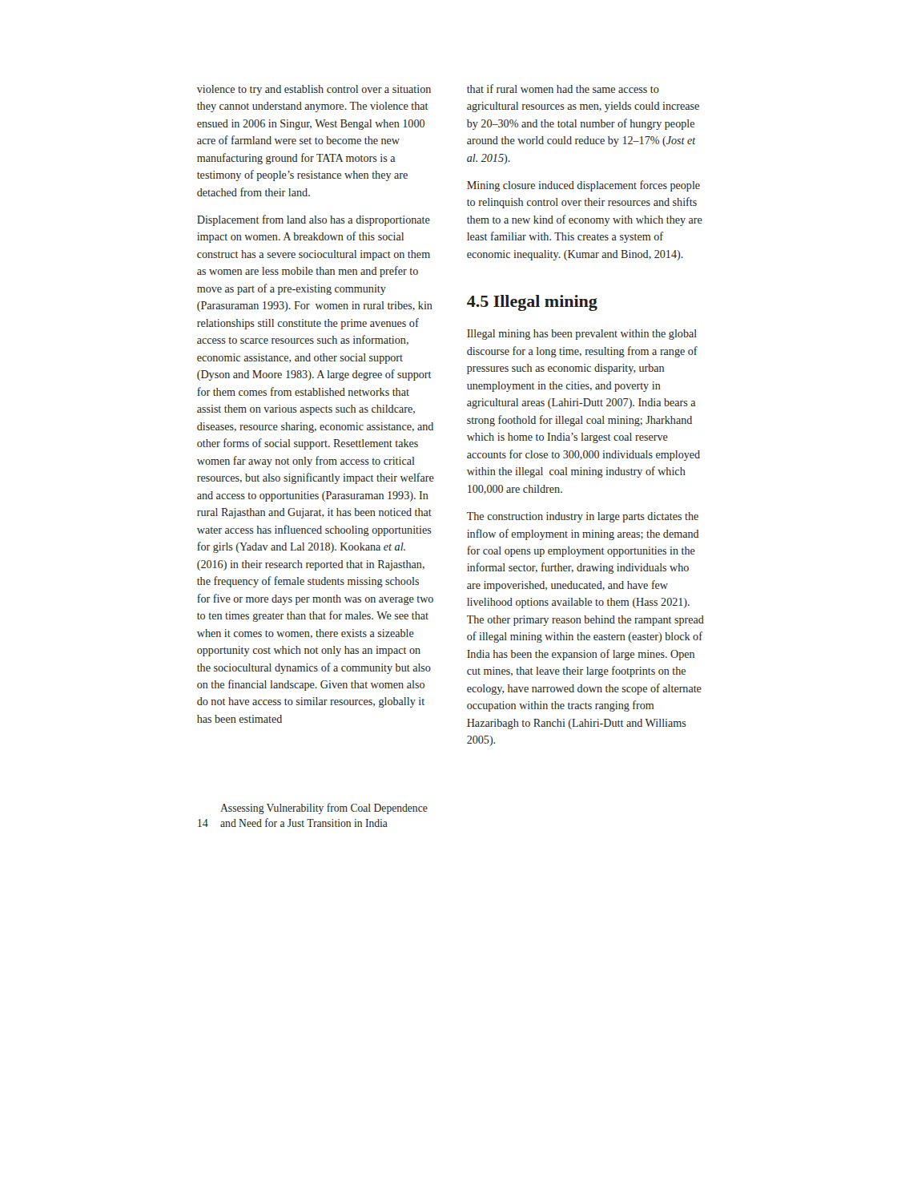violence to try and establish control over a situation they cannot understand anymore. The violence that ensued in 2006 in Singur, West Bengal when 1000 acre of farmland were set to become the new manufacturing ground for TATA motors is a testimony of people’s resistance when they are detached from their land.
Displacement from land also has a disproportionate impact on women. A breakdown of this social construct has a severe sociocultural impact on them as women are less mobile than men and prefer to move as part of a pre-existing community (Parasuraman 1993). For women in rural tribes, kin relationships still constitute the prime avenues of access to scarce resources such as information, economic assistance, and other social support (Dyson and Moore 1983). A large degree of support for them comes from established networks that assist them on various aspects such as childcare, diseases, resource sharing, economic assistance, and other forms of social support. Resettlement takes women far away not only from access to critical resources, but also significantly impact their welfare and access to opportunities (Parasuraman 1993). In rural Rajasthan and Gujarat, it has been noticed that water access has influenced schooling opportunities for girls (Yadav and Lal 2018). Kookana et al. (2016) in their research reported that in Rajasthan, the frequency of female students missing schools for five or more days per month was on average two to ten times greater than that for males. We see that when it comes to women, there exists a sizeable opportunity cost which not only has an impact on the sociocultural dynamics of a community but also on the financial landscape. Given that women also do not have access to similar resources, globally it has been estimated
that if rural women had the same access to agricultural resources as men, yields could increase by 20–30% and the total number of hungry people around the world could reduce by 12–17% (Jost et al. 2015).
Mining closure induced displacement forces people to relinquish control over their resources and shifts them to a new kind of economy with which they are least familiar with. This creates a system of economic inequality. (Kumar and Binod, 2014).
4.5 Illegal mining
Illegal mining has been prevalent within the global discourse for a long time, resulting from a range of pressures such as economic disparity, urban unemployment in the cities, and poverty in agricultural areas (Lahiri-Dutt 2007). India bears a strong foothold for illegal coal mining; Jharkhand which is home to India’s largest coal reserve accounts for close to 300,000 individuals employed within the illegal coal mining industry of which 100,000 are children.
The construction industry in large parts dictates the inflow of employment in mining areas; the demand for coal opens up employment opportunities in the informal sector, further, drawing individuals who are impoverished, uneducated, and have few livelihood options available to them (Hass 2021). The other primary reason behind the rampant spread of illegal mining within the eastern (easter) block of India has been the expansion of large mines. Open cut mines, that leave their large footprints on the ecology, have narrowed down the scope of alternate occupation within the tracts ranging from Hazaribagh to Ranchi (Lahiri-Dutt and Williams 2005).
14
Assessing Vulnerability from Coal Dependence
and Need for a Just Transition in India